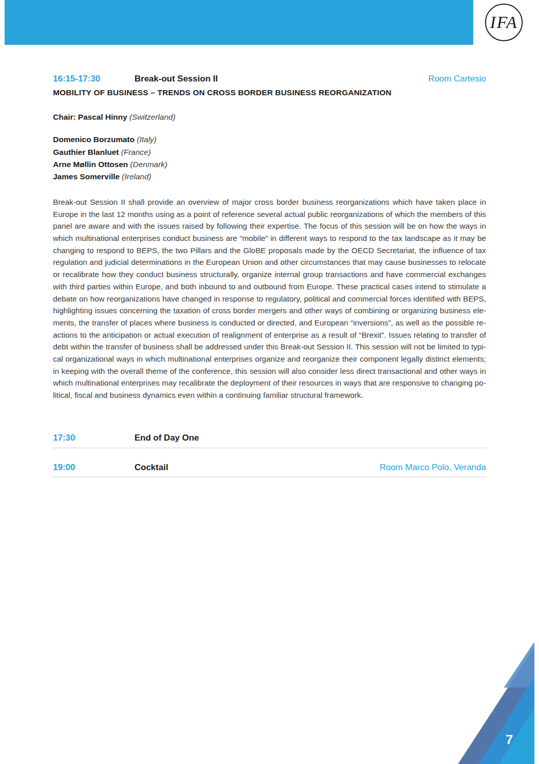IFA
16:15-17:30 Break-out Session II Room Cartesio
Mobility of Business – Trends on Cross Border Business Reorganization
Chair: Pascal Hinny (Switzerland)
Domenico Borzumato (Italy)
Gauthier Blanluet (France)
Arne Møllin Ottosen (Denmark)
James Somerville (Ireland)
Break-out Session II shall provide an overview of major cross border business reorganizations which have taken place in Europe in the last 12 months using as a point of reference several actual public reorganizations of which the members of this panel are aware and with the issues raised by following their expertise. The focus of this session will be on how the ways in which multinational enterprises conduct business are “mobile” in different ways to respond to the tax landscape as it may be changing to respond to BEPS, the two Pillars and the GloBE proposals made by the OECD Secretariat, the influence of tax regulation and judicial determinations in the European Union and other circumstances that may cause businesses to relocate or recalibrate how they conduct business structurally, organize internal group transactions and have commercial exchanges with third parties within Europe, and both inbound to and outbound from Europe. These practical cases intend to stimulate a debate on how reorganizations have changed in response to regulatory, political and commercial forces identified with BEPS, highlighting issues concerning the taxation of cross border mergers and other ways of combining or organizing business elements, the transfer of places where business is conducted or directed, and European “inversions”, as well as the possible reactions to the anticipation or actual execution of realignment of enterprise as a result of “Brexit”. Issues relating to transfer of debt within the transfer of business shall be addressed under this Break-out Session II. This session will not be limited to typical organizational ways in which multinational enterprises organize and reorganize their component legally distinct elements; in keeping with the overall theme of the conference, this session will also consider less direct transactional and other ways in which multinational enterprises may recalibrate the deployment of their resources in ways that are responsive to changing political, fiscal and business dynamics even within a continuing familiar structural framework.
17:30 End of Day One
19:00 Cocktail Room Marco Polo, Veranda
7